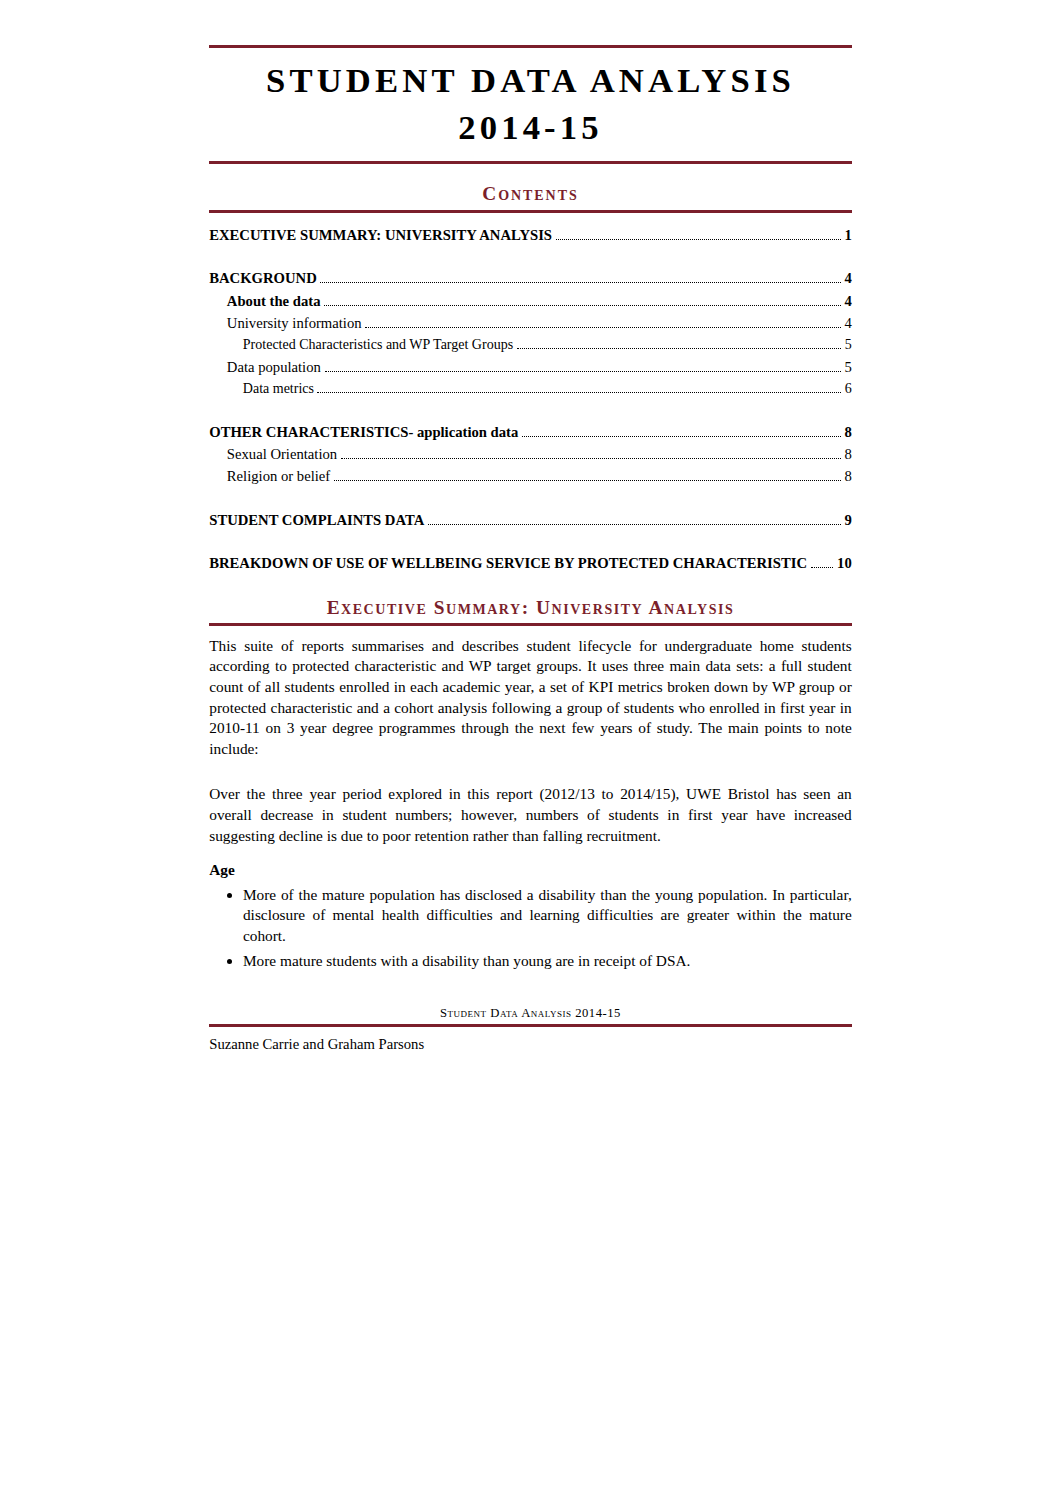STUDENT DATA ANALYSIS 2014-15
Contents
Executive Summary: University Analysis 1
Background 4
About the data 4
University information 4
Protected Characteristics and WP Target Groups 5
Data population 5
Data metrics 6
Other Characteristics- application data 8
Sexual Orientation 8
Religion or belief 8
Student Complaints Data 9
Breakdown of use of Wellbeing Service by Protected Characteristic 10
Executive Summary: University Analysis
This suite of reports summarises and describes student lifecycle for undergraduate home students according to protected characteristic and WP target groups. It uses three main data sets: a full student count of all students enrolled in each academic year, a set of KPI metrics broken down by WP group or protected characteristic and a cohort analysis following a group of students who enrolled in first year in 2010-11 on 3 year degree programmes through the next few years of study. The main points to note include:
Over the three year period explored in this report (2012/13 to 2014/15), UWE Bristol has seen an overall decrease in student numbers; however, numbers of students in first year have increased suggesting decline is due to poor retention rather than falling recruitment.
Age
More of the mature population has disclosed a disability than the young population. In particular, disclosure of mental health difficulties and learning difficulties are greater within the mature cohort.
More mature students with a disability than young are in receipt of DSA.
Student Data Analysis 2014-15
Suzanne Carrie and Graham Parsons